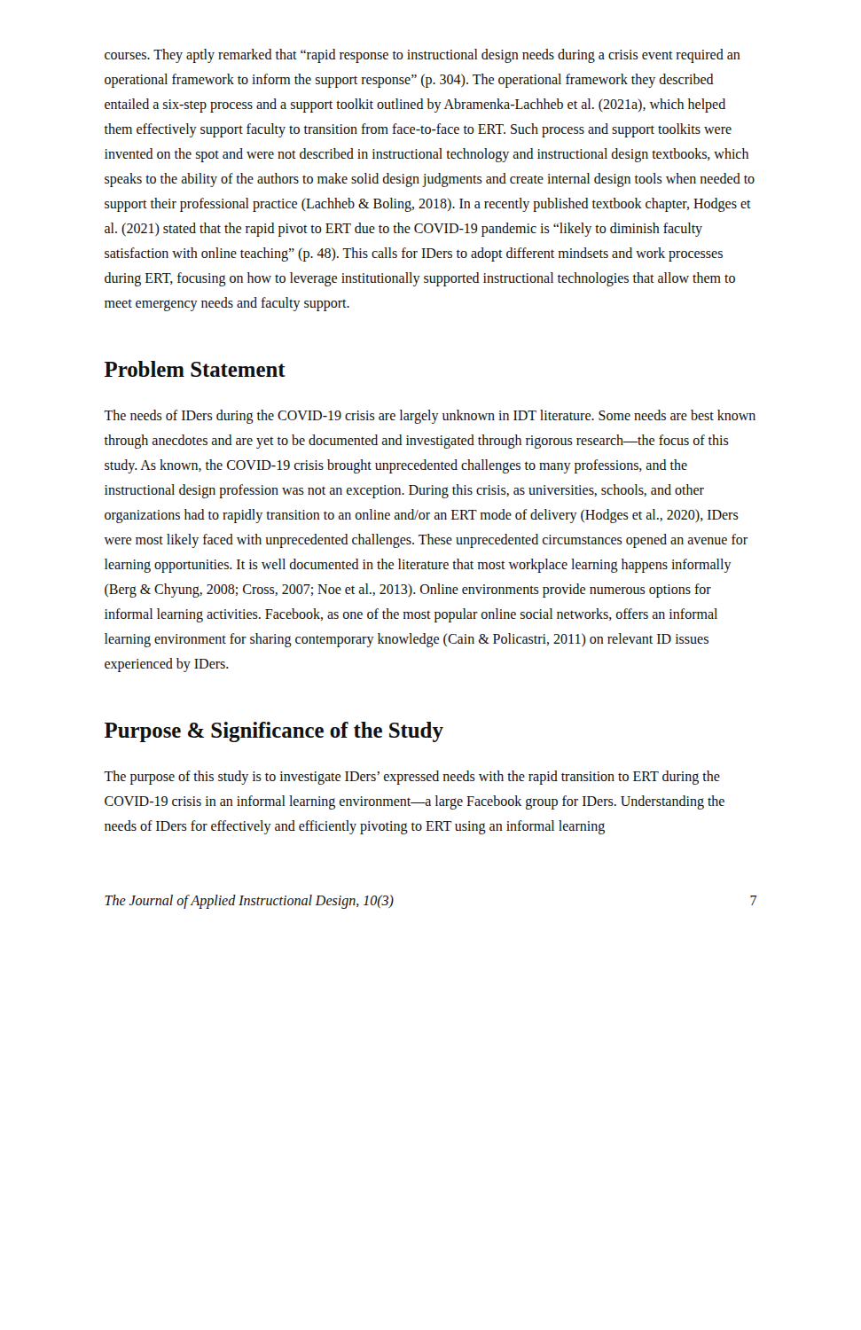courses. They aptly remarked that “rapid response to instructional design needs during a crisis event required an operational framework to inform the support response” (p. 304). The operational framework they described entailed a six-step process and a support toolkit outlined by Abramenka-Lachheb et al. (2021a), which helped them effectively support faculty to transition from face-to-face to ERT. Such process and support toolkits were invented on the spot and were not described in instructional technology and instructional design textbooks, which speaks to the ability of the authors to make solid design judgments and create internal design tools when needed to support their professional practice (Lachheb & Boling, 2018). In a recently published textbook chapter, Hodges et al. (2021) stated that the rapid pivot to ERT due to the COVID-19 pandemic is “likely to diminish faculty satisfaction with online teaching” (p. 48). This calls for IDers to adopt different mindsets and work processes during ERT, focusing on how to leverage institutionally supported instructional technologies that allow them to meet emergency needs and faculty support.
Problem Statement
The needs of IDers during the COVID-19 crisis are largely unknown in IDT literature. Some needs are best known through anecdotes and are yet to be documented and investigated through rigorous research—the focus of this study. As known, the COVID-19 crisis brought unprecedented challenges to many professions, and the instructional design profession was not an exception. During this crisis, as universities, schools, and other organizations had to rapidly transition to an online and/or an ERT mode of delivery (Hodges et al., 2020), IDers were most likely faced with unprecedented challenges. These unprecedented circumstances opened an avenue for learning opportunities. It is well documented in the literature that most workplace learning happens informally (Berg & Chyung, 2008; Cross, 2007; Noe et al., 2013). Online environments provide numerous options for informal learning activities. Facebook, as one of the most popular online social networks, offers an informal learning environment for sharing contemporary knowledge (Cain & Policastri, 2011) on relevant ID issues experienced by IDers.
Purpose & Significance of the Study
The purpose of this study is to investigate IDers’ expressed needs with the rapid transition to ERT during the COVID-19 crisis in an informal learning environment—a large Facebook group for IDers. Understanding the needs of IDers for effectively and efficiently pivoting to ERT using an informal learning
The Journal of Applied Instructional Design, 10(3) 7